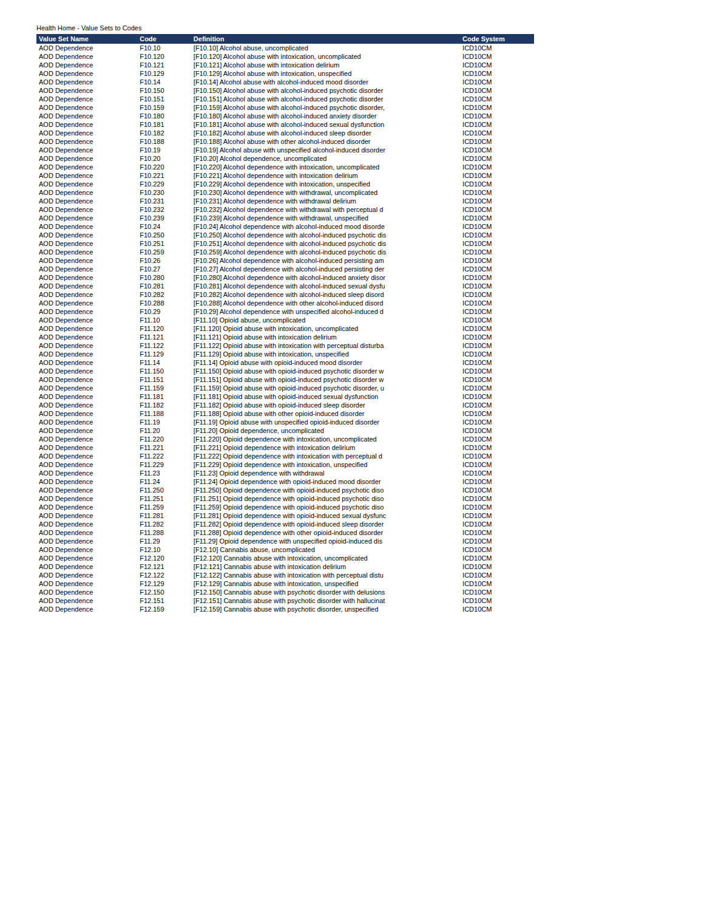Health Home - Value Sets to Codes
| Value Set Name | Code | Definition | Code System |
| --- | --- | --- | --- |
| AOD Dependence | F10.10 | [F10.10] Alcohol abuse, uncomplicated | ICD10CM |
| AOD Dependence | F10.120 | [F10.120] Alcohol abuse with intoxication, uncomplicated | ICD10CM |
| AOD Dependence | F10.121 | [F10.121] Alcohol abuse with intoxication delirium | ICD10CM |
| AOD Dependence | F10.129 | [F10.129] Alcohol abuse with intoxication, unspecified | ICD10CM |
| AOD Dependence | F10.14 | [F10.14] Alcohol abuse with alcohol-induced mood disorder | ICD10CM |
| AOD Dependence | F10.150 | [F10.150] Alcohol abuse with alcohol-induced psychotic disorder | ICD10CM |
| AOD Dependence | F10.151 | [F10.151] Alcohol abuse with alcohol-induced psychotic disorder | ICD10CM |
| AOD Dependence | F10.159 | [F10.159] Alcohol abuse with alcohol-induced psychotic disorder, | ICD10CM |
| AOD Dependence | F10.180 | [F10.180] Alcohol abuse with alcohol-induced anxiety disorder | ICD10CM |
| AOD Dependence | F10.181 | [F10.181] Alcohol abuse with alcohol-induced sexual dysfunction | ICD10CM |
| AOD Dependence | F10.182 | [F10.182] Alcohol abuse with alcohol-induced sleep disorder | ICD10CM |
| AOD Dependence | F10.188 | [F10.188] Alcohol abuse with other alcohol-induced disorder | ICD10CM |
| AOD Dependence | F10.19 | [F10.19] Alcohol abuse with unspecified alcohol-induced disorder | ICD10CM |
| AOD Dependence | F10.20 | [F10.20] Alcohol dependence, uncomplicated | ICD10CM |
| AOD Dependence | F10.220 | [F10.220] Alcohol dependence with intoxication, uncomplicated | ICD10CM |
| AOD Dependence | F10.221 | [F10.221] Alcohol dependence with intoxication delirium | ICD10CM |
| AOD Dependence | F10.229 | [F10.229] Alcohol dependence with intoxication, unspecified | ICD10CM |
| AOD Dependence | F10.230 | [F10.230] Alcohol dependence with withdrawal, uncomplicated | ICD10CM |
| AOD Dependence | F10.231 | [F10.231] Alcohol dependence with withdrawal delirium | ICD10CM |
| AOD Dependence | F10.232 | [F10.232] Alcohol dependence with withdrawal with perceptual d | ICD10CM |
| AOD Dependence | F10.239 | [F10.239] Alcohol dependence with withdrawal, unspecified | ICD10CM |
| AOD Dependence | F10.24 | [F10.24] Alcohol dependence with alcohol-induced mood disorde | ICD10CM |
| AOD Dependence | F10.250 | [F10.250] Alcohol dependence with alcohol-induced psychotic dis | ICD10CM |
| AOD Dependence | F10.251 | [F10.251] Alcohol dependence with alcohol-induced psychotic dis | ICD10CM |
| AOD Dependence | F10.259 | [F10.259] Alcohol dependence with alcohol-induced psychotic dis | ICD10CM |
| AOD Dependence | F10.26 | [F10.26] Alcohol dependence with alcohol-induced persisting am | ICD10CM |
| AOD Dependence | F10.27 | [F10.27] Alcohol dependence with alcohol-induced persisting der | ICD10CM |
| AOD Dependence | F10.280 | [F10.280] Alcohol dependence with alcohol-induced anxiety disor | ICD10CM |
| AOD Dependence | F10.281 | [F10.281] Alcohol dependence with alcohol-induced sexual dysfu | ICD10CM |
| AOD Dependence | F10.282 | [F10.282] Alcohol dependence with alcohol-induced sleep disord | ICD10CM |
| AOD Dependence | F10.288 | [F10.288] Alcohol dependence with other alcohol-induced disord | ICD10CM |
| AOD Dependence | F10.29 | [F10.29] Alcohol dependence with unspecified alcohol-induced d | ICD10CM |
| AOD Dependence | F11.10 | [F11.10] Opioid abuse, uncomplicated | ICD10CM |
| AOD Dependence | F11.120 | [F11.120] Opioid abuse with intoxication, uncomplicated | ICD10CM |
| AOD Dependence | F11.121 | [F11.121] Opioid abuse with intoxication delirium | ICD10CM |
| AOD Dependence | F11.122 | [F11.122] Opioid abuse with intoxication with perceptual disturba | ICD10CM |
| AOD Dependence | F11.129 | [F11.129] Opioid abuse with intoxication, unspecified | ICD10CM |
| AOD Dependence | F11.14 | [F11.14] Opioid abuse with opioid-induced mood disorder | ICD10CM |
| AOD Dependence | F11.150 | [F11.150] Opioid abuse with opioid-induced psychotic disorder w | ICD10CM |
| AOD Dependence | F11.151 | [F11.151] Opioid abuse with opioid-induced psychotic disorder w | ICD10CM |
| AOD Dependence | F11.159 | [F11.159] Opioid abuse with opioid-induced psychotic disorder, u | ICD10CM |
| AOD Dependence | F11.181 | [F11.181] Opioid abuse with opioid-induced sexual dysfunction | ICD10CM |
| AOD Dependence | F11.182 | [F11.182] Opioid abuse with opioid-induced sleep disorder | ICD10CM |
| AOD Dependence | F11.188 | [F11.188] Opioid abuse with other opioid-induced disorder | ICD10CM |
| AOD Dependence | F11.19 | [F11.19] Opioid abuse with unspecified opioid-induced disorder | ICD10CM |
| AOD Dependence | F11.20 | [F11.20] Opioid dependence, uncomplicated | ICD10CM |
| AOD Dependence | F11.220 | [F11.220] Opioid dependence with intoxication, uncomplicated | ICD10CM |
| AOD Dependence | F11.221 | [F11.221] Opioid dependence with intoxication delirium | ICD10CM |
| AOD Dependence | F11.222 | [F11.222] Opioid dependence with intoxication with perceptual d | ICD10CM |
| AOD Dependence | F11.229 | [F11.229] Opioid dependence with intoxication, unspecified | ICD10CM |
| AOD Dependence | F11.23 | [F11.23] Opioid dependence with withdrawal | ICD10CM |
| AOD Dependence | F11.24 | [F11.24] Opioid dependence with opioid-induced mood disorder | ICD10CM |
| AOD Dependence | F11.250 | [F11.250] Opioid dependence with opioid-induced psychotic diso | ICD10CM |
| AOD Dependence | F11.251 | [F11.251] Opioid dependence with opioid-induced psychotic diso | ICD10CM |
| AOD Dependence | F11.259 | [F11.259] Opioid dependence with opioid-induced psychotic diso | ICD10CM |
| AOD Dependence | F11.281 | [F11.281] Opioid dependence with opioid-induced sexual dysfunc | ICD10CM |
| AOD Dependence | F11.282 | [F11.282] Opioid dependence with opioid-induced sleep disorder | ICD10CM |
| AOD Dependence | F11.288 | [F11.288] Opioid dependence with other opioid-induced disorder | ICD10CM |
| AOD Dependence | F11.29 | [F11.29] Opioid dependence with unspecified opioid-induced dis | ICD10CM |
| AOD Dependence | F12.10 | [F12.10] Cannabis abuse, uncomplicated | ICD10CM |
| AOD Dependence | F12.120 | [F12.120] Cannabis abuse with intoxication, uncomplicated | ICD10CM |
| AOD Dependence | F12.121 | [F12.121] Cannabis abuse with intoxication delirium | ICD10CM |
| AOD Dependence | F12.122 | [F12.122] Cannabis abuse with intoxication with perceptual distu | ICD10CM |
| AOD Dependence | F12.129 | [F12.129] Cannabis abuse with intoxication, unspecified | ICD10CM |
| AOD Dependence | F12.150 | [F12.150] Cannabis abuse with psychotic disorder with delusions | ICD10CM |
| AOD Dependence | F12.151 | [F12.151] Cannabis abuse with psychotic disorder with hallucinat | ICD10CM |
| AOD Dependence | F12.159 | [F12.159] Cannabis abuse with psychotic disorder, unspecified | ICD10CM |